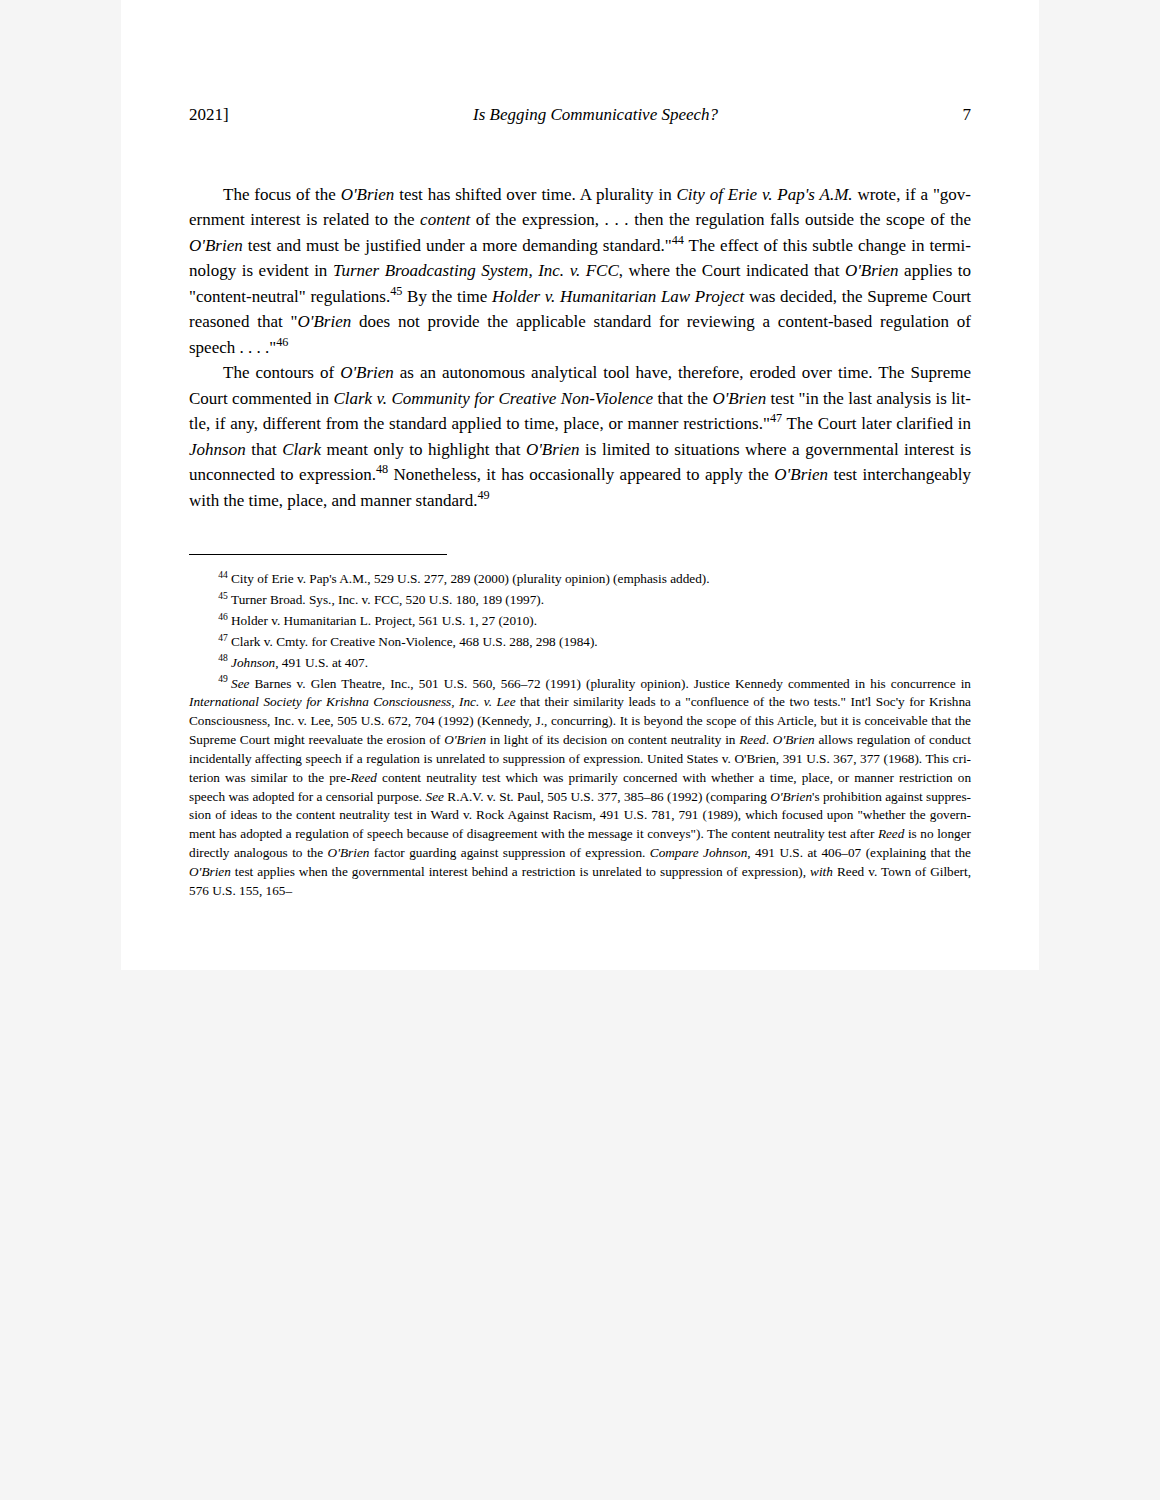2021] Is Begging Communicative Speech? 7
The focus of the O'Brien test has shifted over time. A plurality in City of Erie v. Pap's A.M. wrote, if a "government interest is related to the content of the expression, . . . then the regulation falls outside the scope of the O'Brien test and must be justified under a more demanding standard."44 The effect of this subtle change in terminology is evident in Turner Broadcasting System, Inc. v. FCC, where the Court indicated that O'Brien applies to "content-neutral" regulations.45 By the time Holder v. Humanitarian Law Project was decided, the Supreme Court reasoned that "O'Brien does not provide the applicable standard for reviewing a content-based regulation of speech . . . ."46
The contours of O'Brien as an autonomous analytical tool have, therefore, eroded over time. The Supreme Court commented in Clark v. Community for Creative Non-Violence that the O'Brien test "in the last analysis is little, if any, different from the standard applied to time, place, or manner restrictions."47 The Court later clarified in Johnson that Clark meant only to highlight that O'Brien is limited to situations where a governmental interest is unconnected to expression.48 Nonetheless, it has occasionally appeared to apply the O'Brien test interchangeably with the time, place, and manner standard.49
44City of Erie v. Pap's A.M., 529 U.S. 277, 289 (2000) (plurality opinion) (emphasis added).
45Turner Broad. Sys., Inc. v. FCC, 520 U.S. 180, 189 (1997).
46Holder v. Humanitarian L. Project, 561 U.S. 1, 27 (2010).
47Clark v. Cmty. for Creative Non-Violence, 468 U.S. 288, 298 (1984).
48Johnson, 491 U.S. at 407.
49See Barnes v. Glen Theatre, Inc., 501 U.S. 560, 566–72 (1991) (plurality opinion). Justice Kennedy commented in his concurrence in International Society for Krishna Consciousness, Inc. v. Lee that their similarity leads to a "confluence of the two tests." Int'l Soc'y for Krishna Consciousness, Inc. v. Lee, 505 U.S. 672, 704 (1992) (Kennedy, J., concurring). It is beyond the scope of this Article, but it is conceivable that the Supreme Court might reevaluate the erosion of O'Brien in light of its decision on content neutrality in Reed. O'Brien allows regulation of conduct incidentally affecting speech if a regulation is unrelated to suppression of expression. United States v. O'Brien, 391 U.S. 367, 377 (1968). This criterion was similar to the pre-Reed content neutrality test which was primarily concerned with whether a time, place, or manner restriction on speech was adopted for a censorial purpose. See R.A.V. v. St. Paul, 505 U.S. 377, 385–86 (1992) (comparing O'Brien's prohibition against suppression of ideas to the content neutrality test in Ward v. Rock Against Racism, 491 U.S. 781, 791 (1989), which focused upon "whether the government has adopted a regulation of speech because of disagreement with the message it conveys"). The content neutrality test after Reed is no longer directly analogous to the O'Brien factor guarding against suppression of expression. Compare Johnson, 491 U.S. at 406–07 (explaining that the O'Brien test applies when the governmental interest behind a restriction is unrelated to suppression of expression), with Reed v. Town of Gilbert, 576 U.S. 155, 165–